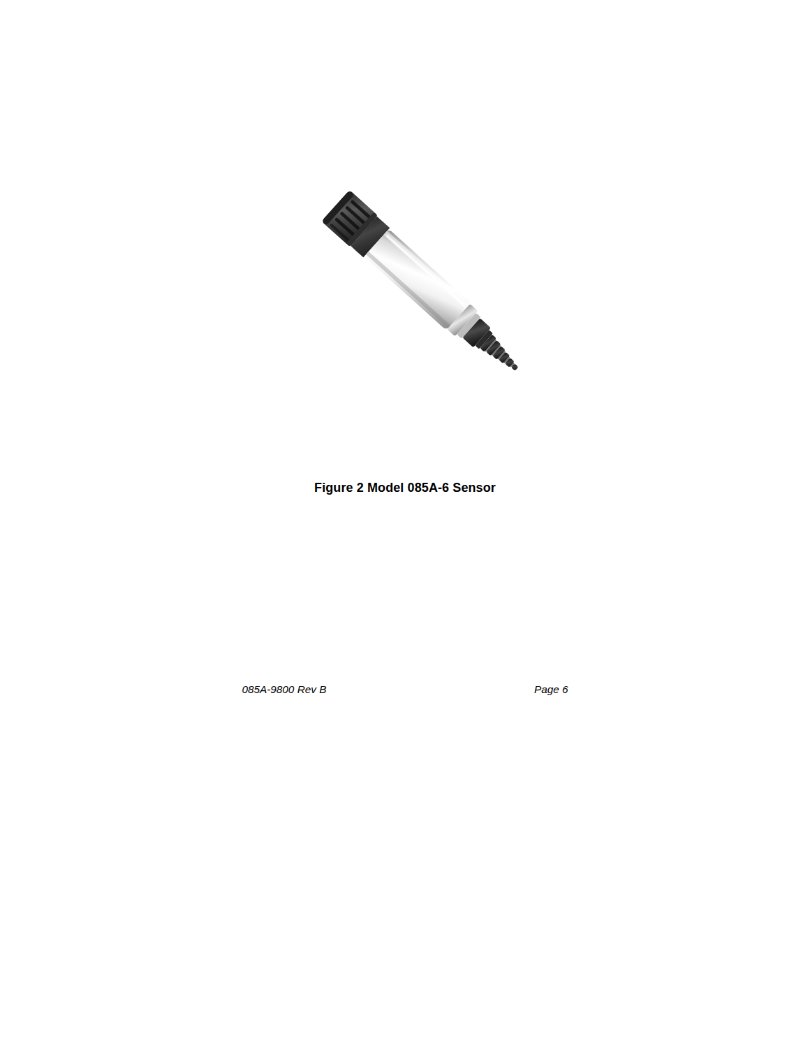Figure 2 Model 085A-6 Sensor
085A-9800 Rev B Page 6